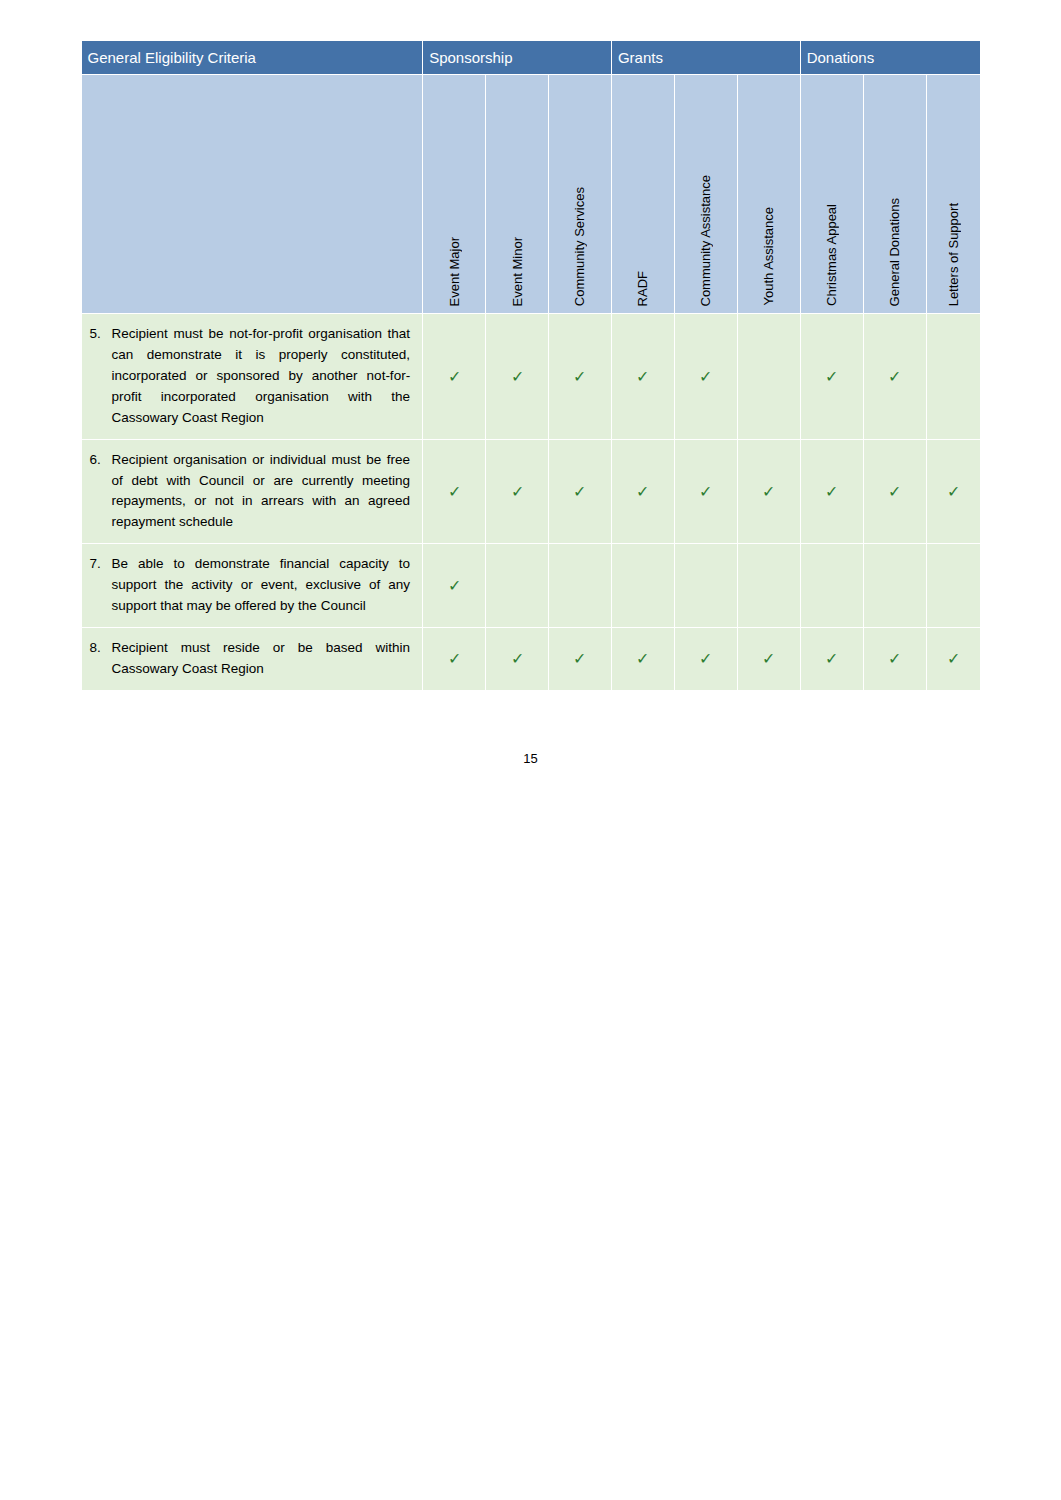| General Eligibility Criteria | Sponsorship | Grants | Donations |
| --- | --- | --- | --- |
| | Event Major | Event Minor | Community Services | RADF | Community Assistance | Youth Assistance | Christmas Appeal | General Donations | Letters of Support |
| 5. Recipient must be not-for-profit organisation that can demonstrate it is properly constituted, incorporated or sponsored by another not-for-profit incorporated organisation with the Cassowary Coast Region | ✓ | ✓ | ✓ | ✓ | ✓ | | ✓ | ✓ | |
| 6. Recipient organisation or individual must be free of debt with Council or are currently meeting repayments, or not in arrears with an agreed repayment schedule | ✓ | ✓ | ✓ | ✓ | ✓ | ✓ | ✓ | ✓ | ✓ |
| 7. Be able to demonstrate financial capacity to support the activity or event, exclusive of any support that may be offered by the Council | ✓ | | | | | | | | |
| 8. Recipient must reside or be based within Cassowary Coast Region | ✓ | ✓ | ✓ | ✓ | ✓ | ✓ | ✓ | ✓ | ✓ |
15